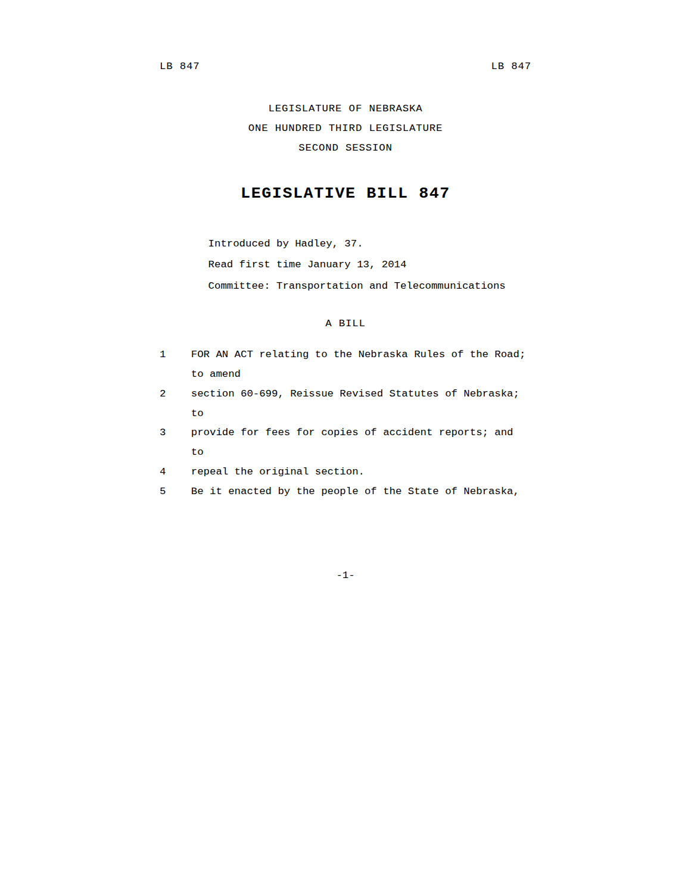LB 847 LB 847
LEGISLATURE OF NEBRASKA
ONE HUNDRED THIRD LEGISLATURE
SECOND SESSION
LEGISLATIVE BILL 847
Introduced by Hadley, 37.
Read first time January 13, 2014
Committee: Transportation and Telecommunications
A BILL
| 1 | FOR AN ACT relating to the Nebraska Rules of the Road; to amend |
| 2 | section 60-699, Reissue Revised Statutes of Nebraska; to |
| 3 | provide for fees for copies of accident reports; and to |
| 4 | repeal the original section. |
| 5 | Be it enacted by the people of the State of Nebraska, |
-1-